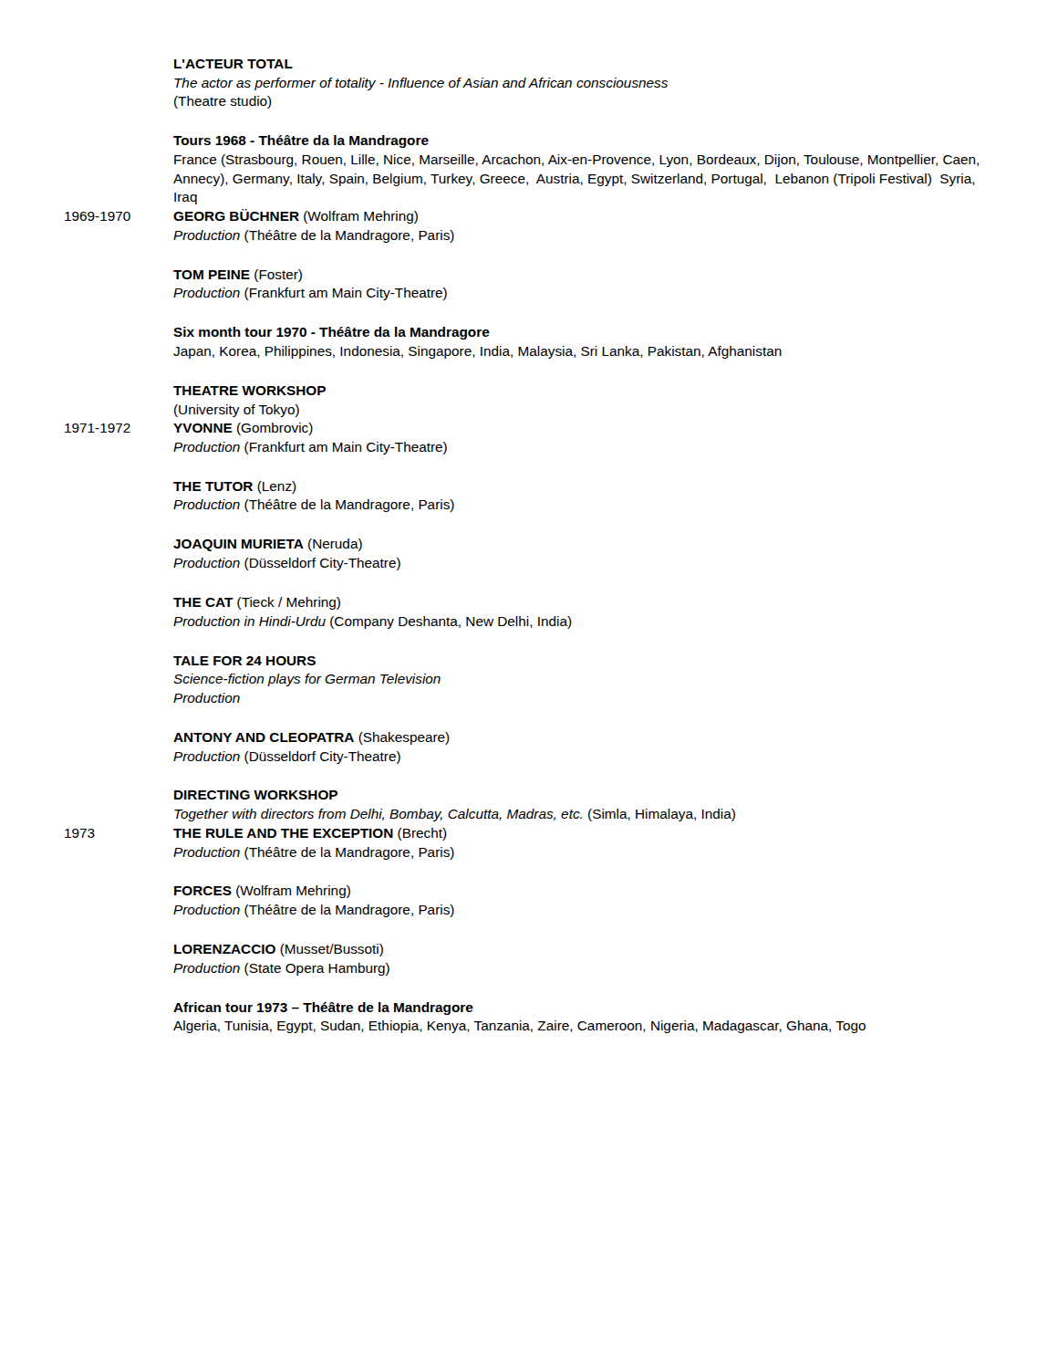| | L'ACTEUR TOTAL The actor as performer of totality - Influence of Asian and African consciousness (Theatre studio) Tours 1968 - Théâtre da la Mandragore France (Strasbourg, Rouen, Lille, Nice, Marseille, Arcachon, Aix-en-Provence, Lyon, Bordeaux, Dijon, Toulouse, Montpellier, Caen, Annecy), Germany, Italy, Spain, Belgium, Turkey, Greece, Austria, Egypt, Switzerland, Portugal, Lebanon (Tripoli Festival) Syria, Iraq |
| 1969-1970 | GEORG BÜCHNER (Wolfram Mehring) Production (Théâtre de la Mandragore, Paris) TOM PEINE (Foster) Production (Frankfurt am Main City-Theatre) Six month tour 1970 - Théâtre da la Mandragore Japan, Korea, Philippines, Indonesia, Singapore, India, Malaysia, Sri Lanka, Pakistan, Afghanistan THEATRE WORKSHOP (University of Tokyo) |
| 1971-1972 | YVONNE (Gombrovic) Production (Frankfurt am Main City-Theatre) THE TUTOR (Lenz) Production (Théâtre de la Mandragore, Paris) JOAQUIN MURIETA (Neruda) Production (Düsseldorf City-Theatre) THE CAT (Tieck / Mehring) Production in Hindi-Urdu (Company Deshanta, New Delhi, India) TALE FOR 24 HOURS Science-fiction plays for German Television Production ANTONY AND CLEOPATRA (Shakespeare) Production (Düsseldorf City-Theatre) DIRECTING WORKSHOP Together with directors from Delhi, Bombay, Calcutta, Madras, etc. (Simla, Himalaya, India) |
| 1973 | THE RULE AND THE EXCEPTION (Brecht) Production (Théâtre de la Mandragore, Paris) FORCES (Wolfram Mehring) Production (Théâtre de la Mandragore, Paris) LORENZACCIO (Musset/Bussoti) Production (State Opera Hamburg) African tour 1973 – Théâtre de la Mandragore Algeria, Tunisia, Egypt, Sudan, Ethiopia, Kenya, Tanzania, Zaire, Cameroon, Nigeria, Madagascar, Ghana, Togo |